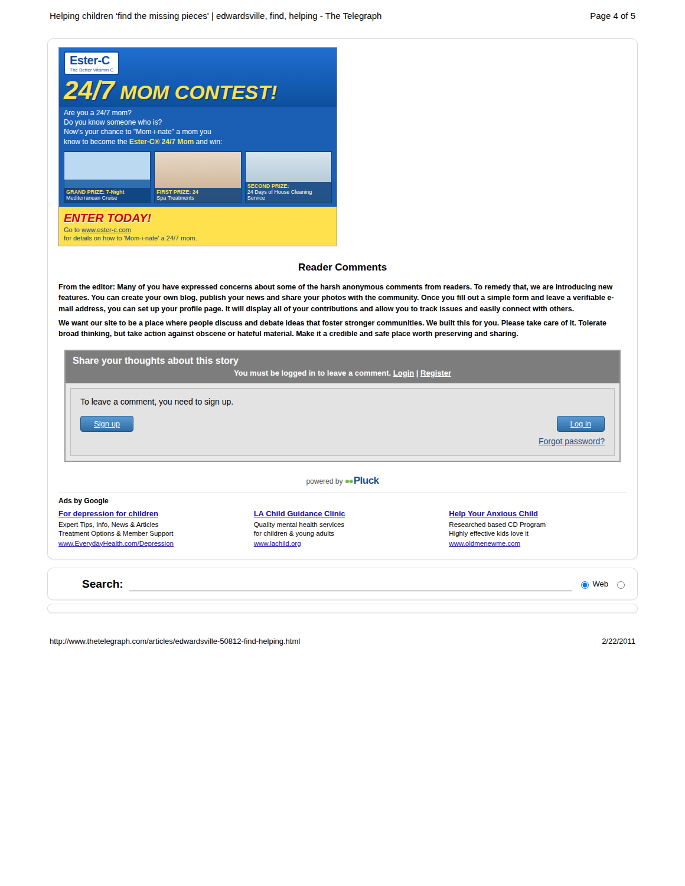Helping children ‘find the missing pieces' | edwardsville, find, helping - The Telegraph
Page 4 of 5
Ester-CThe Better Vitamin C
24/7 MOM CONTEST!
Are you a 24/7 mom?
Do you know someone who is?
Now's your chance to "Mom-i-nate" a mom you
know to become the Ester-C® 24/7 Mom and win:
GRAND PRIZE: 7-Night Mediterranean Cruise
FIRST PRIZE: 24 Spa Treatments
SECOND PRIZE: 24 Days of House Cleaning Service
ENTER TODAY!
Go to www.ester-c.com
for details on how to 'Mom-i-nate' a 24/7 mom.
Reader Comments
From the editor: Many of you have expressed concerns about some of the harsh anonymous comments from readers. To remedy that, we are introducing new features. You can create your own blog, publish your news and share your photos with the community. Once you fill out a simple form and leave a verifiable e-mail address, you can set up your profile page. It will display all of your contributions and allow you to track issues and easily connect with others.
We want our site to be a place where people discuss and debate ideas that foster stronger communities. We built this for you. Please take care of it. Tolerate broad thinking, but take action against obscene or hateful material. Make it a credible and safe place worth preserving and sharing.
Share your thoughts about this story
You must be logged in to leave a comment. Login | Register
To leave a comment, you need to sign up.
Sign up Log in
Forgot password?
powered by ●●Pluck
Ads by Google
For depression for children Expert Tips, Info, News & Articles
Treatment Options & Member Support www.EverydayHealth.com/Depression
LA Child Guidance Clinic Quality mental health services
for children & young adults www.lachild.org
Help Your Anxious Child Researched based CD Program
Highly effective kids love it www.oldmenewme.com
Search:
Web
http://www.thetelegraph.com/articles/edwardsville-50812-find-helping.html 2/22/2011